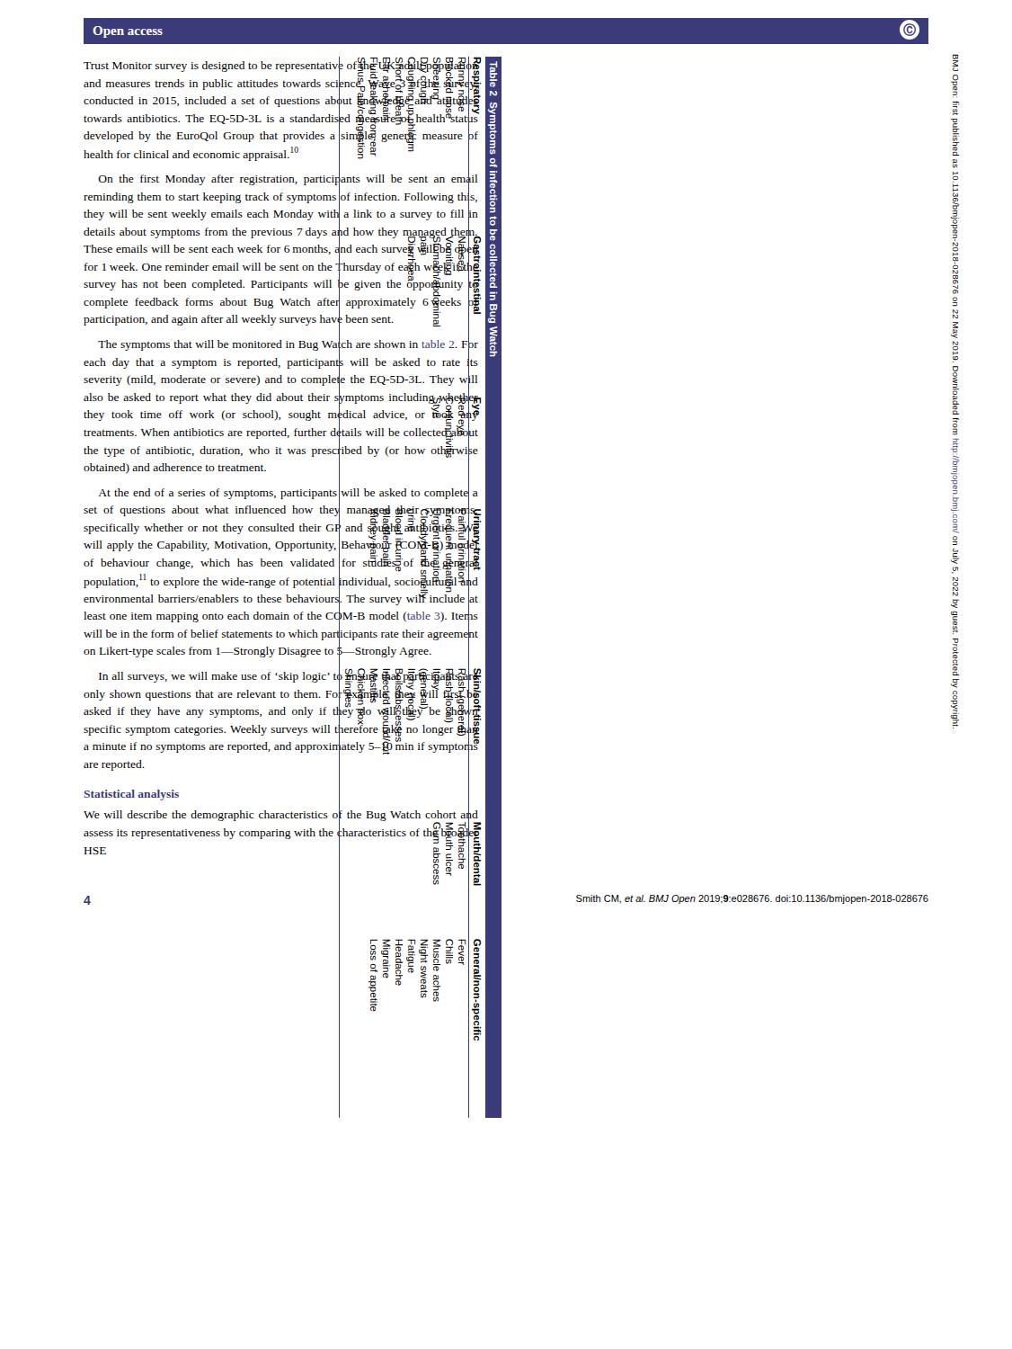Open access Ⓒ
Trust Monitor survey is designed to be representative of the UK adult population and measures trends in public attitudes towards science. Wave 3 of the survey, conducted in 2015, included a set of questions about knowledge and attitudes towards antibiotics. The EQ-5D-3L is a standardised measure of health status developed by the EuroQol Group that provides a simple, generic measure of health for clinical and economic appraisal.10
On the first Monday after registration, participants will be sent an email reminding them to start keeping track of symptoms of infection. Following this, they will be sent weekly emails each Monday with a link to a survey to fill in details about symptoms from the previous 7 days and how they managed them. These emails will be sent each week for 6 months, and each survey will be open for 1 week. One reminder email will be sent on the Thursday of each week if the survey has not been completed. Participants will be given the opportunity to complete feedback forms about Bug Watch after approximately 6 weeks of participation, and again after all weekly surveys have been sent.
The symptoms that will be monitored in Bug Watch are shown in table 2. For each day that a symptom is reported, participants will be asked to rate its severity (mild, moderate or severe) and to complete the EQ-5D-3L. They will also be asked to report what they did about their symptoms including whether they took time off work (or school), sought medical advice, or took any treatments. When antibiotics are reported, further details will be collected about the type of antibiotic, duration, who it was prescribed by (or how otherwise obtained) and adherence to treatment.
At the end of a series of symptoms, participants will be asked to complete a set of questions about what influenced how they managed their symptoms, specifically whether or not they consulted their GP and sought antibiotics. We will apply the Capability, Motivation, Opportunity, Behaviour (COM-B) model of behaviour change, which has been validated for studies of the general population,11 to explore the wide-range of potential individual, sociocultural and environmental barriers/enablers to these behaviours. The survey will include at least one item mapping onto each domain of the COM-B model (table 3). Items will be in the form of belief statements to which participants rate their agreement on Likert-type scales from 1—Strongly Disagree to 5—Strongly Agree.
In all surveys, we will make use of ‘skip logic’ to ensure that participants are only shown questions that are relevant to them. For example, they will first be asked if they have any symptoms, and only if they do will they be shown specific symptom categories. Weekly surveys will therefore take no longer than a minute if no symptoms are reported, and approximately 5–10 min if symptoms are reported.
Statistical analysis
We will describe the demographic characteristics of the Bug Watch cohort and assess its representativeness by comparing with the characteristics of the broader HSE
Table 2 Symptoms of infection to be collected in Bug Watch
| Respiratory | Gastrointestinal | Eye | Urinary tract | Skin/soft tissue | Mouth/dental | General/non-specific |
| --- | --- | --- | --- | --- | --- | --- |
| Runny nose | Nausea | Red eye | Painful urination | Rash (general) | Toothache | Fever |
| Blocked nose | Vomiting | Conjunctivitis | Frequent urination | Rash (local) | Mouth ulcer | Chills |
| Sneezing | Stomach/abdominal | Stye | Urgent urination | Itchy | Gum abscess | Muscle aches |
| Dry cough | pain | | Cloudy/dark/ smelly | (general) | | Night sweats |
| Coughing up phlegm | Diarrhoea | | urine | Itchy (local) | | Fatigue |
| Short of breath | | | Blood in urine | Boils/abscesses | | Headache |
| Ear ache/pain | | | Bladder pain | Infected wound/cut | | Migraine |
| Fluid leaking from ear | | | Kidney pain | Mastitis | | Loss of appetite |
| Sinus Pain/congestion | | | | Chicken pox | | |
| | | | | Shingles | | |
BMJ Open: first published as 10.1136/bmjopen-2018-028676 on 22 May 2019. Downloaded from http://bmjopen.bmj.com/ on July 5, 2022 by guest. Protected by copyright.
4
Smith CM, et al. BMJ Open 2019;9:e028676. doi:10.1136/bmjopen-2018-028676